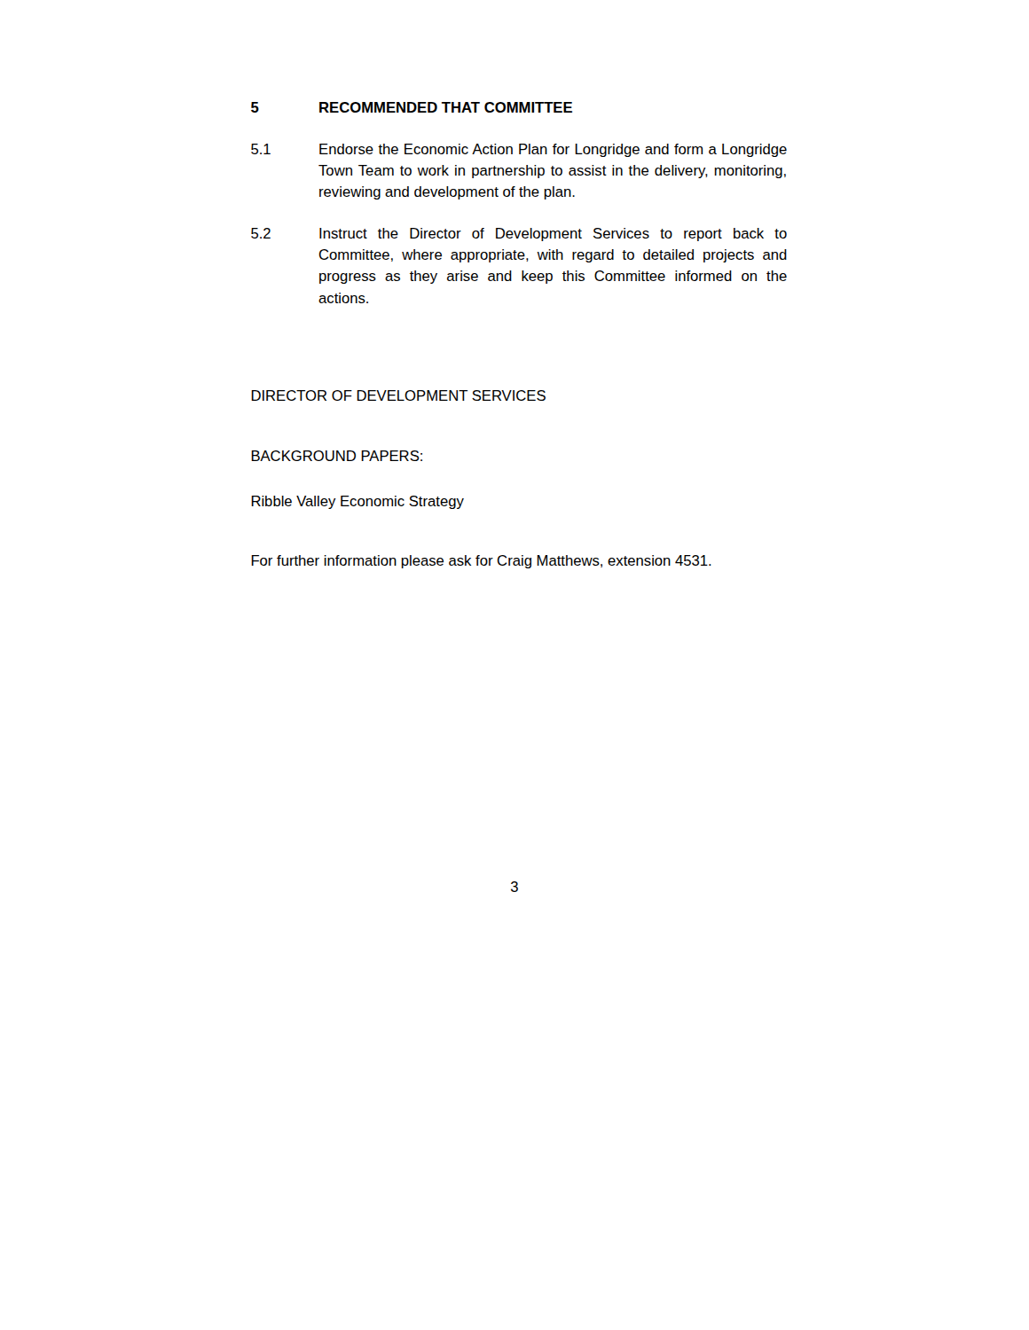5 RECOMMENDED THAT COMMITTEE
5.1 Endorse the Economic Action Plan for Longridge and form a Longridge Town Team to work in partnership to assist in the delivery, monitoring, reviewing and development of the plan.
5.2 Instruct the Director of Development Services to report back to Committee, where appropriate, with regard to detailed projects and progress as they arise and keep this Committee informed on the actions.
DIRECTOR OF DEVELOPMENT SERVICES
BACKGROUND PAPERS:
Ribble Valley Economic Strategy
For further information please ask for Craig Matthews, extension 4531.
3